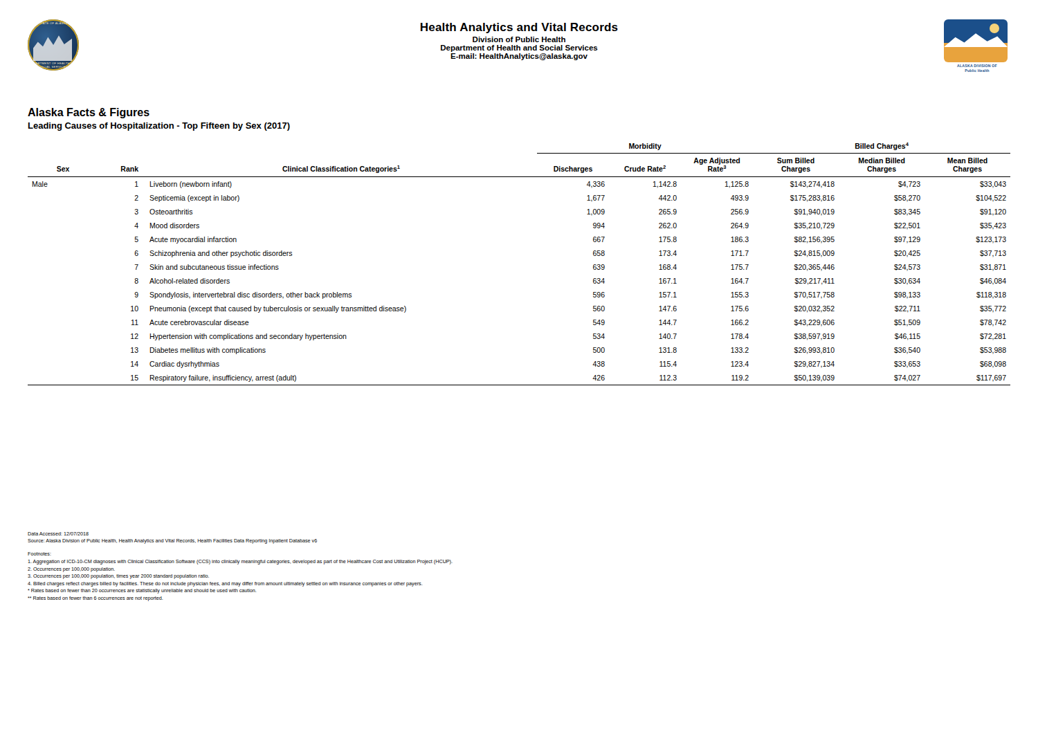STATE OF ALASKA DEPARTMENT OF HEALTH AND SOCIAL SERVICES
ALASKA DIVISION OF
Public Health
Health Analytics and Vital Records
Division of Public Health
Department of Health and Social Services
E-mail: HealthAnalytics@alaska.gov
Alaska Facts & Figures
Leading Causes of Hospitalization - Top Fifteen by Sex (2017)
| | | | Morbidity | Billed Charges 4 |
| --- | --- | --- | --- | --- |
| Sex | Rank | Clinical Classification Categories 1 | Discharges | Crude Rate 2 | Age Adjusted Rate 3 | Sum Billed Charges | Median Billed Charges | Mean Billed Charges |
| Male | 1 | Liveborn (newborn infant) | 4,336 | 1,142.8 | 1,125.8 | $143,274,418 | $4,723 | $33,043 |
| | 2 | Septicemia (except in labor) | 1,677 | 442.0 | 493.9 | $175,283,816 | $58,270 | $104,522 |
| | 3 | Osteoarthritis | 1,009 | 265.9 | 256.9 | $91,940,019 | $83,345 | $91,120 |
| | 4 | Mood disorders | 994 | 262.0 | 264.9 | $35,210,729 | $22,501 | $35,423 |
| | 5 | Acute myocardial infarction | 667 | 175.8 | 186.3 | $82,156,395 | $97,129 | $123,173 |
| | 6 | Schizophrenia and other psychotic disorders | 658 | 173.4 | 171.7 | $24,815,009 | $20,425 | $37,713 |
| | 7 | Skin and subcutaneous tissue infections | 639 | 168.4 | 175.7 | $20,365,446 | $24,573 | $31,871 |
| | 8 | Alcohol-related disorders | 634 | 167.1 | 164.7 | $29,217,411 | $30,634 | $46,084 |
| | 9 | Spondylosis, intervertebral disc disorders, other back problems | 596 | 157.1 | 155.3 | $70,517,758 | $98,133 | $118,318 |
| | 10 | Pneumonia (except that caused by tuberculosis or sexually transmitted disease) | 560 | 147.6 | 175.6 | $20,032,352 | $22,711 | $35,772 |
| | 11 | Acute cerebrovascular disease | 549 | 144.7 | 166.2 | $43,229,606 | $51,509 | $78,742 |
| | 12 | Hypertension with complications and secondary hypertension | 534 | 140.7 | 178.4 | $38,597,919 | $46,115 | $72,281 |
| | 13 | Diabetes mellitus with complications | 500 | 131.8 | 133.2 | $26,993,810 | $36,540 | $53,988 |
| | 14 | Cardiac dysrhythmias | 438 | 115.4 | 123.4 | $29,827,134 | $33,653 | $68,098 |
| | 15 | Respiratory failure, insufficiency, arrest (adult) | 426 | 112.3 | 119.2 | $50,139,039 | $74,027 | $117,697 |
Data Accessed: 12/07/2018
Source: Alaska Division of Public Health, Health Analytics and Vital Records, Health Facilities Data Reporting Inpatient Database v6
Footnotes:
1. Aggregation of ICD-10-CM diagnoses with Clinical Classification Software (CCS) into clinically meaningful categories, developed as part of the Healthcare Cost and Utilization Project (HCUP).
2. Occurrences per 100,000 population.
3. Occurrences per 100,000 population, times year 2000 standard population ratio.
4. Billed charges reflect charges billed by facilities. These do not include physician fees, and may differ from amount ultimately settled on with insurance companies or other payers.
* Rates based on fewer than 20 occurrences are statistically unreliable and should be used with caution.
** Rates based on fewer than 6 occurrences are not reported.